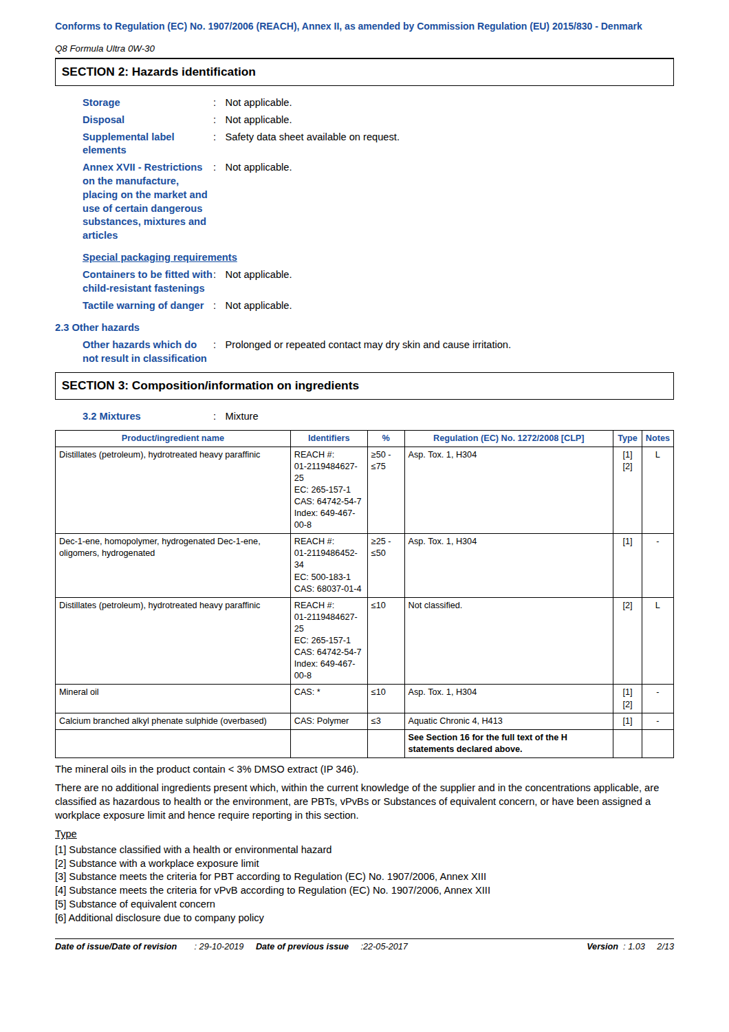Conforms to Regulation (EC) No. 1907/2006 (REACH), Annex II, as amended by Commission Regulation (EU) 2015/830 - Denmark
Q8 Formula Ultra 0W-30
SECTION 2: Hazards identification
Storage
: Not applicable.
Disposal
: Not applicable.
Supplemental label elements
: Safety data sheet available on request.
Annex XVII - Restrictions on the manufacture, placing on the market and use of certain dangerous substances, mixtures and articles
: Not applicable.
Special packaging requirements
Containers to be fitted with child-resistant fastenings
: Not applicable.
Tactile warning of danger
: Not applicable.
2.3 Other hazards
Other hazards which do not result in classification
: Prolonged or repeated contact may dry skin and cause irritation.
SECTION 3: Composition/information on ingredients
3.2 Mixtures
: Mixture
| Product/ingredient name | Identifiers | % | Regulation (EC) No. 1272/2008 [CLP] | Type | Notes |
| --- | --- | --- | --- | --- | --- |
| Distillates (petroleum), hydrotreated heavy paraffinic | REACH #: 01-2119484627-25 EC: 265-157-1 CAS: 64742-54-7 Index: 649-467-00-8 | ≥50 - ≤75 | Asp. Tox. 1, H304 | [1] [2] | L |
| Dec-1-ene, homopolymer, hydrogenated Dec-1-ene, oligomers, hydrogenated | REACH #: 01-2119486452-34 EC: 500-183-1 CAS: 68037-01-4 | ≥25 - ≤50 | Asp. Tox. 1, H304 | [1] | - |
| Distillates (petroleum), hydrotreated heavy paraffinic | REACH #: 01-2119484627-25 EC: 265-157-1 CAS: 64742-54-7 Index: 649-467-00-8 | ≤10 | Not classified. | [2] | L |
| Mineral oil | CAS: * | ≤10 | Asp. Tox. 1, H304 | [1] [2] | - |
| Calcium branched alkyl phenate sulphide (overbased) | CAS: Polymer | ≤3 | Aquatic Chronic 4, H413 | [1] | - |
| | | | See Section 16 for the full text of the H statements declared above. | | |
The mineral oils in the product contain < 3% DMSO extract (IP 346).
There are no additional ingredients present which, within the current knowledge of the supplier and in the concentrations applicable, are classified as hazardous to health or the environment, are PBTs, vPvBs or Substances of equivalent concern, or have been assigned a workplace exposure limit and hence require reporting in this section.
Type
[1] Substance classified with a health or environmental hazard
[2] Substance with a workplace exposure limit
[3] Substance meets the criteria for PBT according to Regulation (EC) No. 1907/2006, Annex XIII
[4] Substance meets the criteria for vPvB according to Regulation (EC) No. 1907/2006, Annex XIII
[5] Substance of equivalent concern
[6] Additional disclosure due to company policy
Date of issue/Date of revision : 29-10-2019 Date of previous issue :22-05-2017 Version : 1.03 2/13